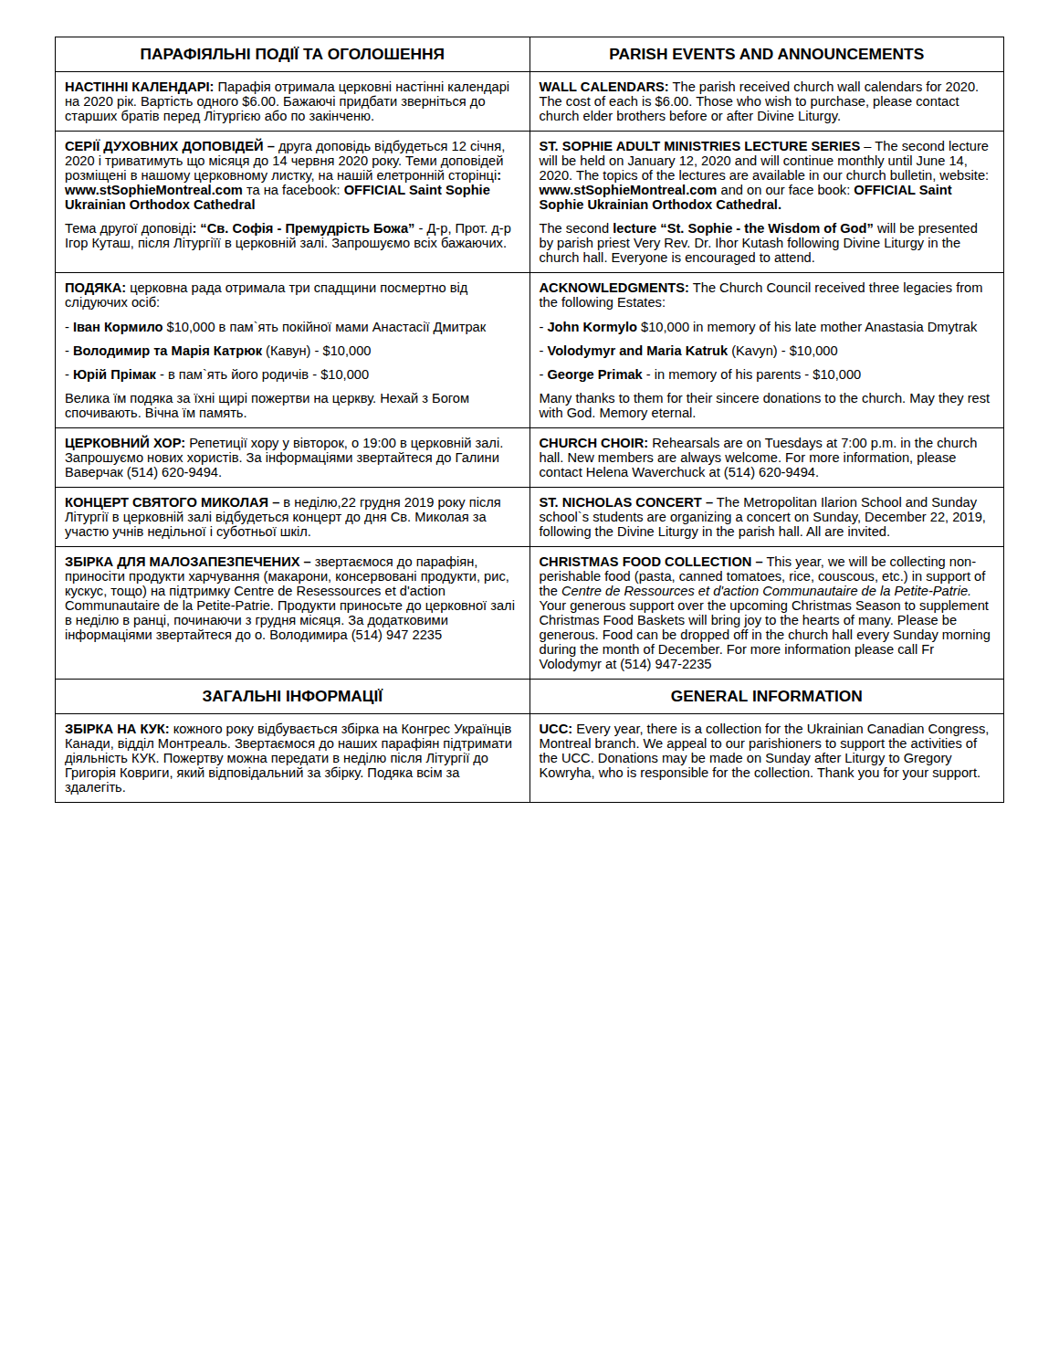| ПАРАФІЯЛЬНІ ПОДІЇ ТА ОГОЛОШЕННЯ | PARISH EVENTS AND ANNOUNCEMENTS |
| --- | --- |
| НАСТІННІ КАЛЕНДАРІ: Парафія отримала церковні настінні календарі на 2020 рік. Вартість одного $6.00. Бажаючі придбати зверніться до старших братів перед Літургією або по закінченю. | WALL CALENDARS: The parish received church wall calendars for 2020. The cost of each is $6.00. Those who wish to purchase, please contact church elder brothers before or after Divine Liturgy. |
| СЕРІЇ ДУХОВНИХ ДОПОВІДЕЙ – друга доповідь відбудеться 12 січня, 2020 і триватимуть що місяця до 14 червня 2020 року. Теми доповідей розміщені в нашому церковному листку, на нашій елетронній сторінці : www.stSophieMontreal.com та на facebook: OFFICIAL Saint Sophie Ukrainian Orthodox Cathedral Тема другої доповіді : “Св. Софія - Премудрість Божа” - Д-р, Прот. д-р Ігор Куташ, після Літургіїї в церковній залі. Запрошуємо всіх бажаючих. | ST. SOPHIE ADULT MINISTRIES LECTURE SERIES – The second lecture will be held on January 12, 2020 and will continue monthly until June 14, 2020. The topics of the lectures are available in our church bulletin, website: www.stSophieMontreal.com and on our face book: OFFICIAL Saint Sophie Ukrainian Orthodox Cathedral. The second lecture “St. Sophie - the Wisdom of God” will be presented by parish priest Very Rev. Dr. Ihor Kutash following Divine Liturgy in the church hall. Everyone is encouraged to attend. |
| ПОДЯКА: церковна рада отримала три спадщини посмертно від слідуючих осіб: - Іван Кормило $10,000 в пам`ять покійної мами Анастасії Дмитрак - Володимир та Марія Катрюк (Кавун) - $10,000 - Юрій Прімак - в пам`ять його родичів - $10,000 Велика їм подяка за їхні щирі пожертви на церкву. Нехай з Богом спочивають. Вічна їм память. | ACKNOWLEDGMENTS: The Church Council received three legacies from the following Estates: - John Kormylo $10,000 in memory of his late mother Anastasia Dmytrak - Volodymyr and Maria Katruk (Kavyn) - $10,000 - George Primak - in memory of his parents - $10,000 Many thanks to them for their sincere donations to the church. May they rest with God. Memory eternal. |
| ЦЕРКОВНИЙ ХОР: Репетиції хору у вівторок, о 19:00 в церковній залі. Запрошуємо нових хористів. За інформаціями звертайтеся до Галини Ваверчак (514) 620-9494. | CHURCH CHOIR: Rehearsals are on Tuesdays at 7:00 p.m. in the church hall. New members are always welcome. For more information, please contact Helena Waverchuck at (514) 620-9494. |
| КОНЦЕРТ СВЯТОГО МИКОЛАЯ – в неділю,22 грудня 2019 року після Літургії в церковній залі відбудеться концерт до дня Св. Миколая за участю учнів недільної і суботньої шкіл. | ST. NICHOLAS CONCERT – The Metropolitan Ilarion School and Sunday school`s students are organizing a concert on Sunday, December 22, 2019, following the Divine Liturgy in the parish hall. All are invited. |
| ЗБІРКА ДЛЯ МАЛОЗАПЕЗПЕЧЕНИХ – звертаємося до парафіян, приносіти продукти харчування (макарони, консервовані продукти, рис, кускус, тощо) на підтримку Centre de Resessources et d'action Communautaire de la Petite-Patrie. Продукти приносьте до церковної залі в неділю в ранці, починаючи з грудня місяця. За додатковими інформаціями звертайтеся до о. Володимира (514) 947 2235 | CHRISTMAS FOOD COLLECTION – This year, we will be collecting non-perishable food (pasta, canned tomatoes, rice, couscous, etc.) in support of the Centre de Ressources et d'action Communautaire de la Petite-Patrie. Your generous support over the upcoming Christmas Season to supplement Christmas Food Baskets will bring joy to the hearts of many. Please be generous. Food can be dropped off in the church hall every Sunday morning during the month of December. For more information please call Fr Volodymyr at (514) 947-2235 |
| ЗАГАЛЬНІ ІНФОРМАЦІЇ | GENERAL INFORMATION |
| ЗБІРКА НА КУК: кожного року відбувається збірка на Конгрес Українців Канади, відділ Монтреаль. Звертаємося до наших парафіян підтримати діяльність КУК. Пожертву можна передати в неділю після Літургії до Григорія Ковриги, який відповідальний за збірку. Подяка всім за здалегіть. | UCC: Every year, there is a collection for the Ukrainian Canadian Congress, Montreal branch. We appeal to our parishioners to support the activities of the UCC. Donations may be made on Sunday after Liturgy to Gregory Kowryha, who is responsible for the collection. Thank you for your support. |